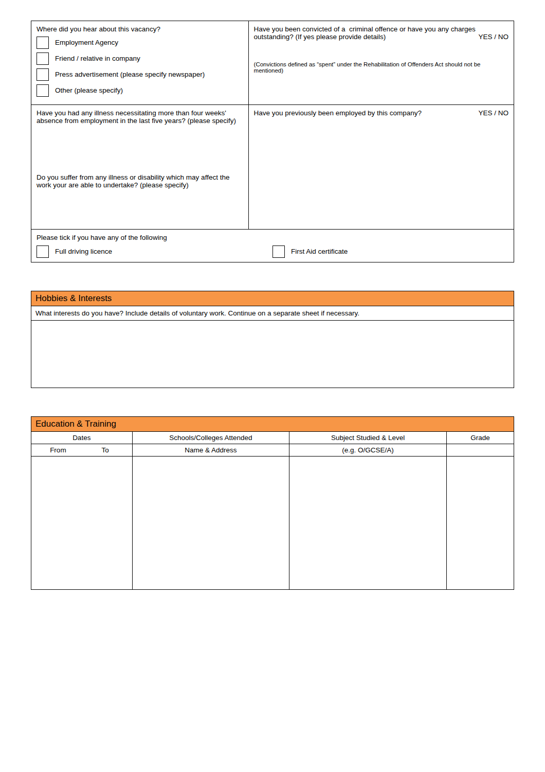| Where did you hear about this vacancy? Employment Agency Friend / relative in company Press advertisement (please specify newspaper) Other (please specify) | Have you been convicted of a criminal offence or have you any charges outstanding? (If yes please provide details) YES / NO (Convictions defined as “spent” under the Rehabilitation of Offenders Act should not be mentioned) |
| Have you had any illness necessitating more than four weeks' absence from employment in the last five years? (please specify) Do you suffer from any illness or disability which may affect the work your are able to undertake? (please specify) | Have you previously been employed by this company? YES / NO |
| Please tick if you have any of the following Full driving licence First Aid certificate |
Hobbies & Interests
What interests do you have? Include details of voluntary work. Continue on a separate sheet if necessary.
Education & Training
| Dates | Schools/Colleges Attended | Subject Studied & Level | Grade |
| / From / To / | Name & Address | (e.g. O/GCSE/A) | |